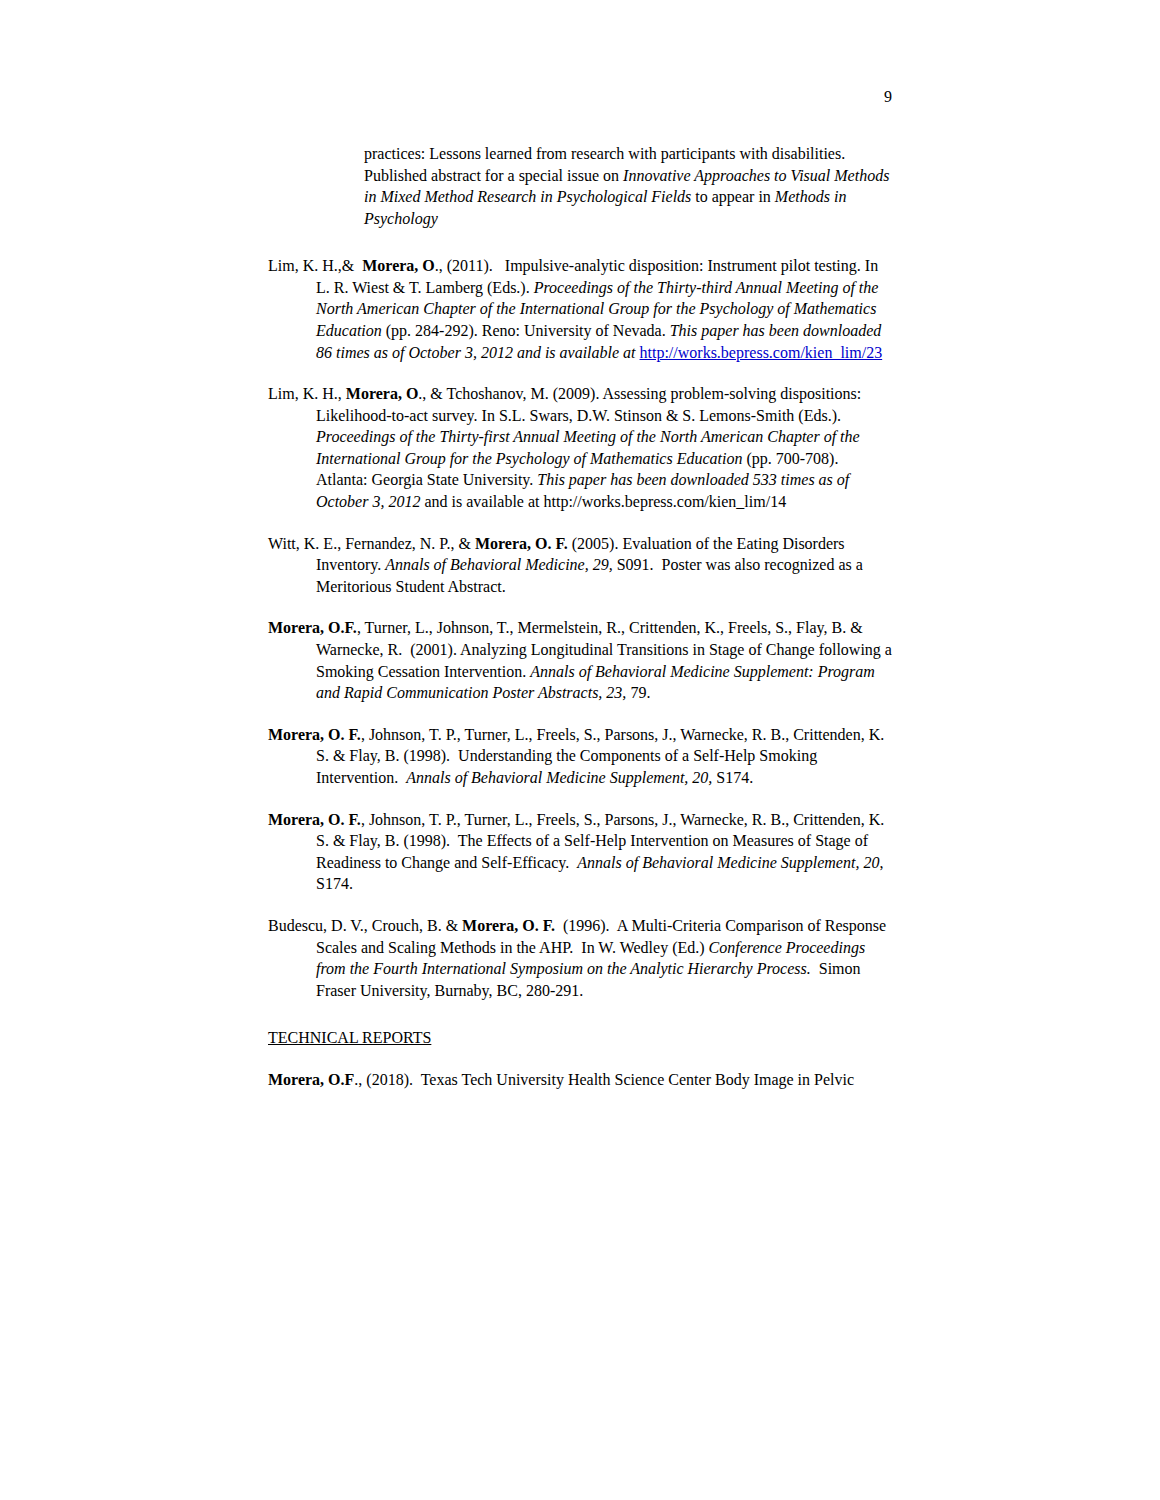9
practices: Lessons learned from research with participants with disabilities. Published abstract for a special issue on Innovative Approaches to Visual Methods in Mixed Method Research in Psychological Fields to appear in Methods in Psychology
Lim, K. H.,& Morera, O., (2011). Impulsive‑analytic disposition: Instrument pilot testing. In L. R. Wiest & T. Lamberg (Eds.). Proceedings of the Thirty-third Annual Meeting of the North American Chapter of the International Group for the Psychology of Mathematics Education (pp. 284-292). Reno: University of Nevada. This paper has been downloaded 86 times as of October 3, 2012 and is available at http://works.bepress.com/kien_lim/23
Lim, K. H., Morera, O., & Tchoshanov, M. (2009). Assessing problem-solving dispositions: Likelihood-to-act survey. In S.L. Swars, D.W. Stinson & S. Lemons-Smith (Eds.). Proceedings of the Thirty-first Annual Meeting of the North American Chapter of the International Group for the Psychology of Mathematics Education (pp. 700-708). Atlanta: Georgia State University. This paper has been downloaded 533 times as of October 3, 2012 and is available at http://works.bepress.com/kien_lim/14
Witt, K. E., Fernandez, N. P., & Morera, O. F. (2005). Evaluation of the Eating Disorders Inventory. Annals of Behavioral Medicine, 29, S091. Poster was also recognized as a Meritorious Student Abstract.
Morera, O.F., Turner, L., Johnson, T., Mermelstein, R., Crittenden, K., Freels, S., Flay, B. & Warnecke, R. (2001). Analyzing Longitudinal Transitions in Stage of Change following a Smoking Cessation Intervention. Annals of Behavioral Medicine Supplement: Program and Rapid Communication Poster Abstracts, 23, 79.
Morera, O. F., Johnson, T. P., Turner, L., Freels, S., Parsons, J., Warnecke, R. B., Crittenden, K. S. & Flay, B. (1998). Understanding the Components of a Self-Help Smoking Intervention. Annals of Behavioral Medicine Supplement, 20, S174.
Morera, O. F., Johnson, T. P., Turner, L., Freels, S., Parsons, J., Warnecke, R. B., Crittenden, K. S. & Flay, B. (1998). The Effects of a Self-Help Intervention on Measures of Stage of Readiness to Change and Self-Efficacy. Annals of Behavioral Medicine Supplement, 20, S174.
Budescu, D. V., Crouch, B. & Morera, O. F. (1996). A Multi-Criteria Comparison of Response Scales and Scaling Methods in the AHP. In W. Wedley (Ed.) Conference Proceedings from the Fourth International Symposium on the Analytic Hierarchy Process. Simon Fraser University, Burnaby, BC, 280-291.
TECHNICAL REPORTS
Morera, O.F., (2018). Texas Tech University Health Science Center Body Image in Pelvic